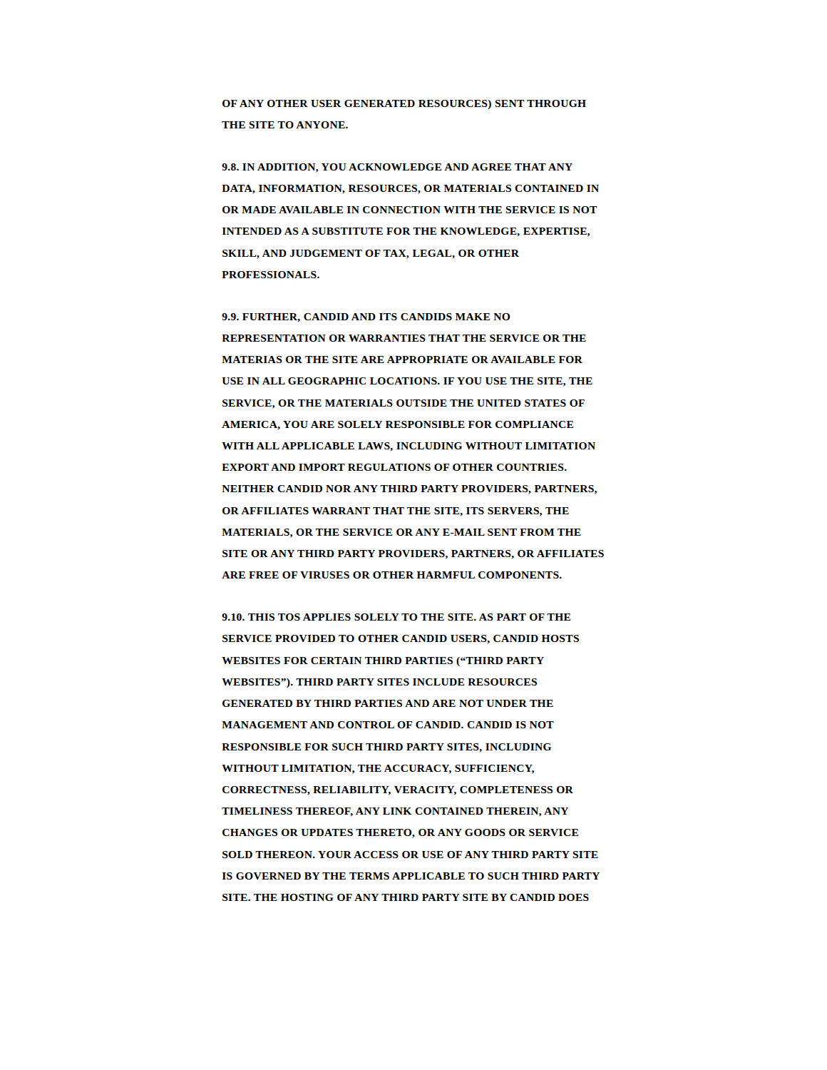OF ANY OTHER USER GENERATED RESOURCES) SENT THROUGH THE SITE TO ANYONE.
9.8. IN ADDITION, YOU ACKNOWLEDGE AND AGREE THAT ANY DATA, INFORMATION, RESOURCES, OR MATERIALS CONTAINED IN OR MADE AVAILABLE IN CONNECTION WITH THE SERVICE IS NOT INTENDED AS A SUBSTITUTE FOR THE KNOWLEDGE, EXPERTISE, SKILL, AND JUDGEMENT OF TAX, LEGAL, OR OTHER PROFESSIONALS.
9.9. FURTHER, CANDID AND ITS CANDIDS MAKE NO REPRESENTATION OR WARRANTIES THAT THE SERVICE OR THE MATERIAS OR THE SITE ARE APPROPRIATE OR AVAILABLE FOR USE IN ALL GEOGRAPHIC LOCATIONS. IF YOU USE THE SITE, THE SERVICE, OR THE MATERIALS OUTSIDE THE UNITED STATES OF AMERICA, YOU ARE SOLELY RESPONSIBLE FOR COMPLIANCE WITH ALL APPLICABLE LAWS, INCLUDING WITHOUT LIMITATION EXPORT AND IMPORT REGULATIONS OF OTHER COUNTRIES. NEITHER CANDID NOR ANY THIRD PARTY PROVIDERS, PARTNERS, OR AFFILIATES WARRANT THAT THE SITE, ITS SERVERS, THE MATERIALS, OR THE SERVICE OR ANY E-MAIL SENT FROM THE SITE OR ANY THIRD PARTY PROVIDERS, PARTNERS, OR AFFILIATES ARE FREE OF VIRUSES OR OTHER HARMFUL COMPONENTS.
9.10. THIS TOS APPLIES SOLELY TO THE SITE. AS PART OF THE SERVICE PROVIDED TO OTHER CANDID USERS, CANDID HOSTS WEBSITES FOR CERTAIN THIRD PARTIES (“THIRD PARTY WEBSITES”). THIRD PARTY SITES INCLUDE RESOURCES GENERATED BY THIRD PARTIES AND ARE NOT UNDER THE MANAGEMENT AND CONTROL OF CANDID. CANDID IS NOT RESPONSIBLE FOR SUCH THIRD PARTY SITES, INCLUDING WITHOUT LIMITATION, THE ACCURACY, SUFFICIENCY, CORRECTNESS, RELIABILITY, VERACITY, COMPLETENESS OR TIMELINESS THEREOF, ANY LINK CONTAINED THEREIN, ANY CHANGES OR UPDATES THERETO, OR ANY GOODS OR SERVICE SOLD THEREON. YOUR ACCESS OR USE OF ANY THIRD PARTY SITE IS GOVERNED BY THE TERMS APPLICABLE TO SUCH THIRD PARTY SITE. THE HOSTING OF ANY THIRD PARTY SITE BY CANDID DOES